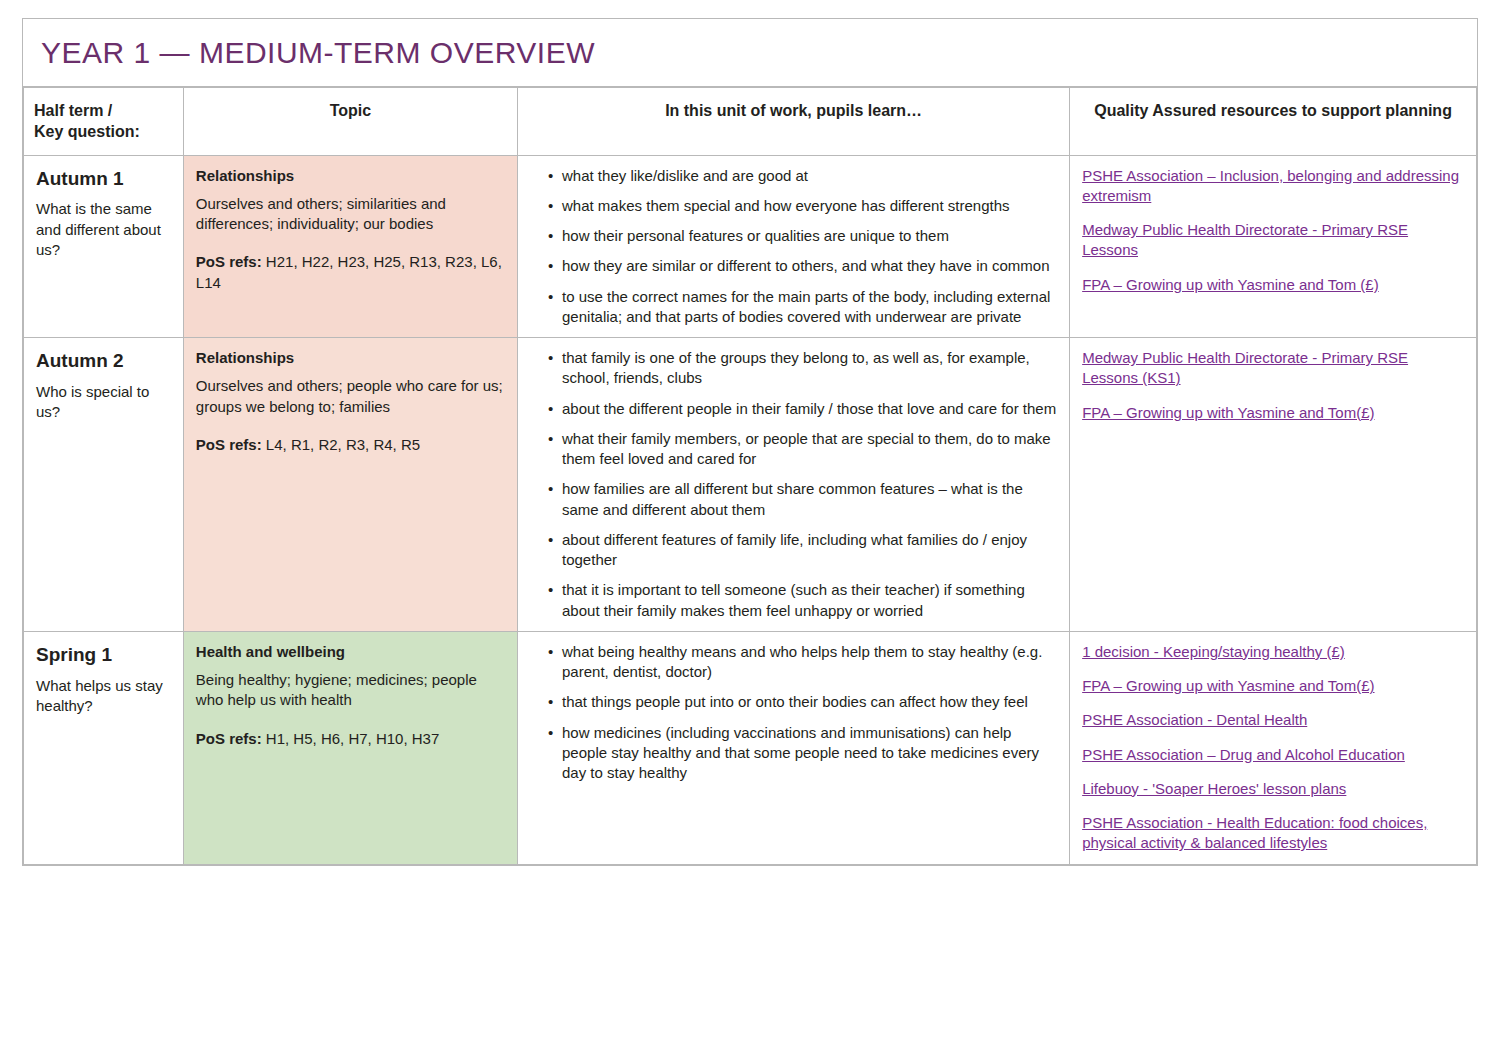YEAR 1 — MEDIUM-TERM OVERVIEW
| Half term / Key question: | Topic | In this unit of work, pupils learn… | Quality Assured resources to support planning |
| --- | --- | --- | --- |
| Autumn 1 What is the same and different about us? | Relationships Ourselves and others; similarities and differences; individuality; our bodies PoS refs: H21, H22, H23, H25, R13, R23, L6, L14 | what they like/dislike and are good at what makes them special and how everyone has different strengths how their personal features or qualities are unique to them how they are similar or different to others, and what they have in common to use the correct names for the main parts of the body, including external genitalia; and that parts of bodies covered with underwear are private | PSHE Association – Inclusion, belonging and addressing extremism Medway Public Health Directorate - Primary RSE Lessons FPA – Growing up with Yasmine and Tom (£) |
| Autumn 2 Who is special to us? | Relationships Ourselves and others; people who care for us; groups we belong to; families PoS refs: L4, R1, R2, R3, R4, R5 | that family is one of the groups they belong to, as well as, for example, school, friends, clubs about the different people in their family / those that love and care for them what their family members, or people that are special to them, do to make them feel loved and cared for how families are all different but share common features – what is the same and different about them about different features of family life, including what families do / enjoy together that it is important to tell someone (such as their teacher) if something about their family makes them feel unhappy or worried | Medway Public Health Directorate - Primary RSE Lessons (KS1) FPA – Growing up with Yasmine and Tom(£) |
| Spring 1 What helps us stay healthy? | Health and wellbeing Being healthy; hygiene; medicines; people who help us with health PoS refs: H1, H5, H6, H7, H10, H37 | what being healthy means and who helps help them to stay healthy (e.g. parent, dentist, doctor) that things people put into or onto their bodies can affect how they feel how medicines (including vaccinations and immunisations) can help people stay healthy and that some people need to take medicines every day to stay healthy | 1 decision - Keeping/staying healthy (£) FPA – Growing up with Yasmine and Tom(£) PSHE Association - Dental Health PSHE Association – Drug and Alcohol Education Lifebuoy - 'Soaper Heroes' lesson plans PSHE Association - Health Education: food choices, physical activity & balanced lifestyles |